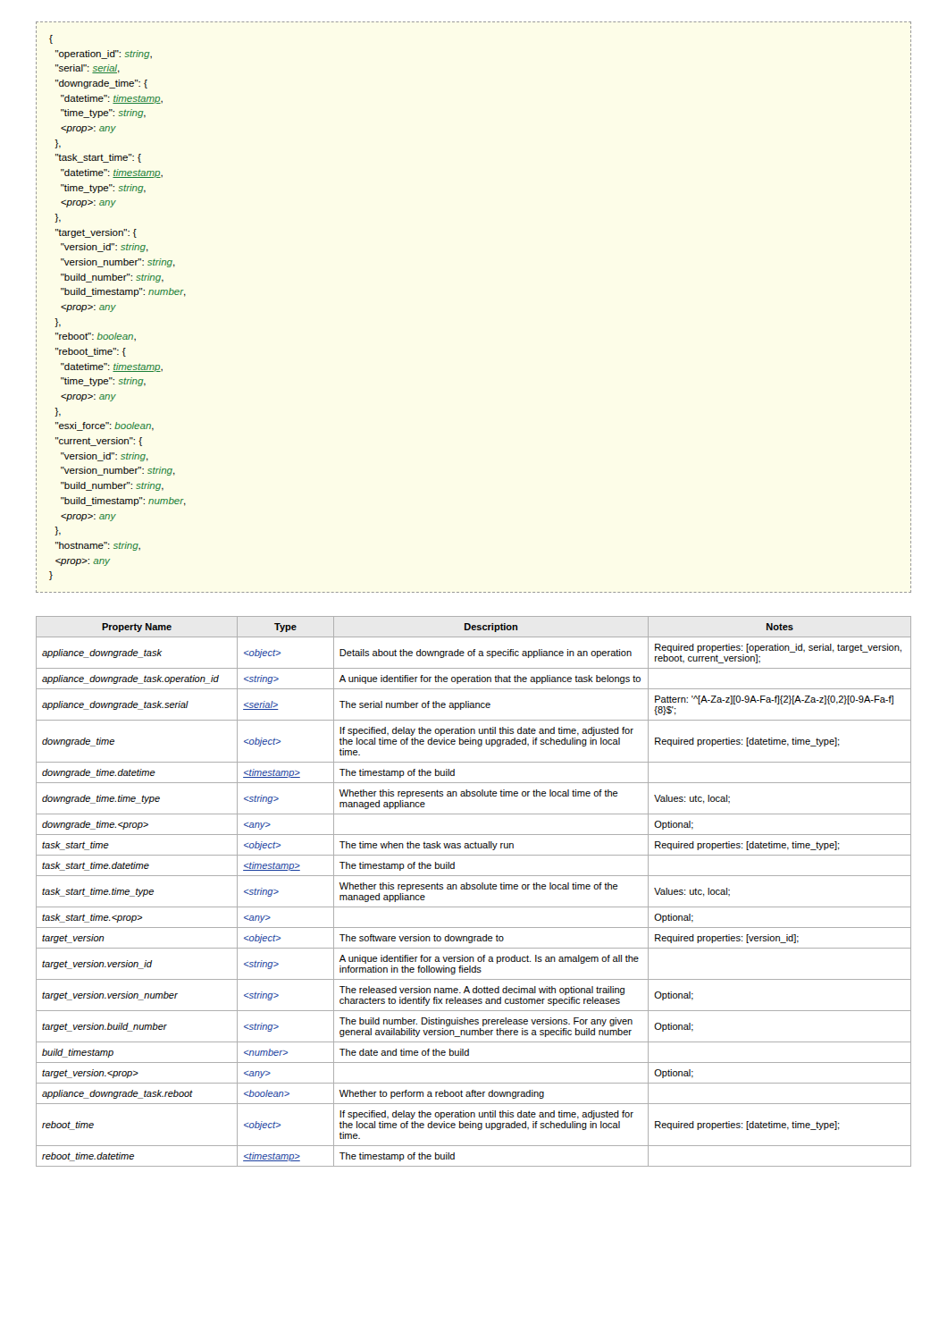{ "operation_id": string, "serial": serial, "downgrade_time": { "datetime": timestamp, "time_type": string, <prop>: any }, "task_start_time": { "datetime": timestamp, "time_type": string, <prop>: any }, "target_version": { "version_id": string, "version_number": string, "build_number": string, "build_timestamp": number, <prop>: any }, "reboot": boolean, "reboot_time": { "datetime": timestamp, "time_type": string, <prop>: any }, "esxi_force": boolean, "current_version": { "version_id": string, "version_number": string, "build_number": string, "build_timestamp": number, <prop>: any }, "hostname": string, <prop>: any }
| Property Name | Type | Description | Notes |
| --- | --- | --- | --- |
| appliance_downgrade_task | <object> | Details about the downgrade of a specific appliance in an operation | Required properties: [operation_id, serial, target_version, reboot, current_version]; |
| appliance_downgrade_task.operation_id | <string> | A unique identifier for the operation that the appliance task belongs to | |
| appliance_downgrade_task.serial | <serial> | The serial number of the appliance | Pattern: '^[A-Za-z][0-9A-Fa-f]{2}[A-Za-z]{0,2}[0-9A-Fa-f]{8}$'; |
| downgrade_time | <object> | If specified, delay the operation until this date and time, adjusted for the local time of the device being upgraded, if scheduling in local time. | Required properties: [datetime, time_type]; |
| downgrade_time.datetime | <timestamp> | The timestamp of the build | |
| downgrade_time.time_type | <string> | Whether this represents an absolute time or the local time of the managed appliance | Values: utc, local; |
| downgrade_time.<prop> | <any> | | Optional; |
| task_start_time | <object> | The time when the task was actually run | Required properties: [datetime, time_type]; |
| task_start_time.datetime | <timestamp> | The timestamp of the build | |
| task_start_time.time_type | <string> | Whether this represents an absolute time or the local time of the managed appliance | Values: utc, local; |
| task_start_time.<prop> | <any> | | Optional; |
| target_version | <object> | The software version to downgrade to | Required properties: [version_id]; |
| target_version.version_id | <string> | A unique identifier for a version of a product. Is an amalgem of all the information in the following fields | |
| target_version.version_number | <string> | The released version name. A dotted decimal with optional trailing characters to identify fix releases and customer specific releases | Optional; |
| target_version.build_number | <string> | The build number. Distinguishes prerelease versions. For any given general availability version_number there is a specific build number | Optional; |
| build_timestamp | <number> | The date and time of the build | |
| target_version.<prop> | <any> | | Optional; |
| appliance_downgrade_task.reboot | <boolean> | Whether to perform a reboot after downgrading | |
| reboot_time | <object> | If specified, delay the operation until this date and time, adjusted for the local time of the device being upgraded, if scheduling in local time. | Required properties: [datetime, time_type]; |
| reboot_time.datetime | <timestamp> | The timestamp of the build | |